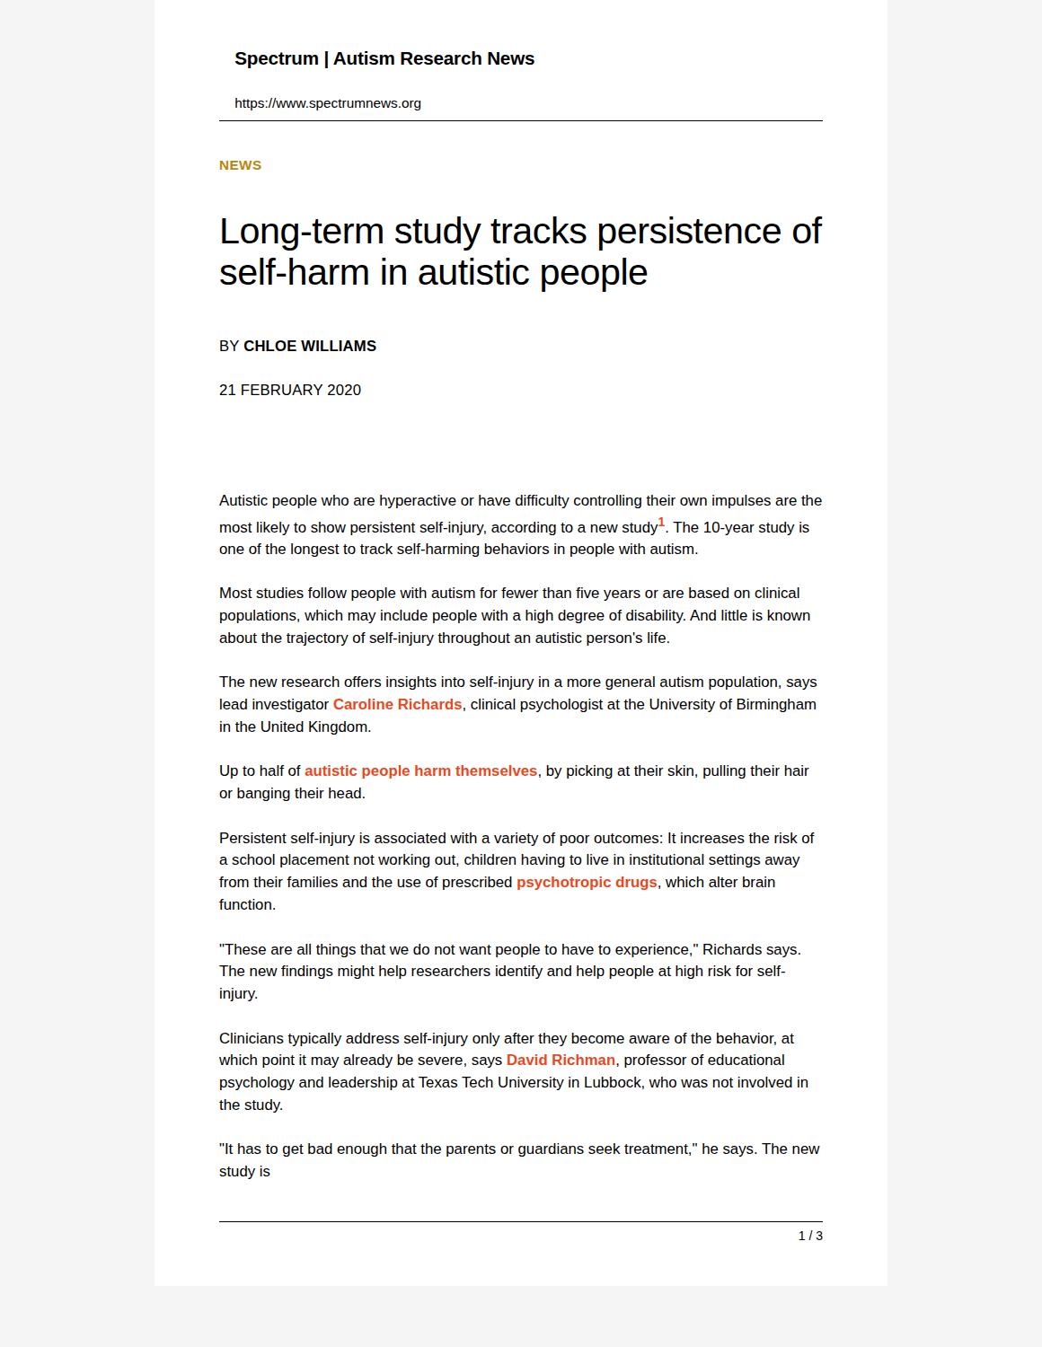Spectrum | Autism Research News
https://www.spectrumnews.org
NEWS
Long-term study tracks persistence of self-harm in autistic people
BY CHLOE WILLIAMS
21 FEBRUARY 2020
Autistic people who are hyperactive or have difficulty controlling their own impulses are the most likely to show persistent self-injury, according to a new study1. The 10-year study is one of the longest to track self-harming behaviors in people with autism.
Most studies follow people with autism for fewer than five years or are based on clinical populations, which may include people with a high degree of disability. And little is known about the trajectory of self-injury throughout an autistic person's life.
The new research offers insights into self-injury in a more general autism population, says lead investigator Caroline Richards, clinical psychologist at the University of Birmingham in the United Kingdom.
Up to half of autistic people harm themselves, by picking at their skin, pulling their hair or banging their head.
Persistent self-injury is associated with a variety of poor outcomes: It increases the risk of a school placement not working out, children having to live in institutional settings away from their families and the use of prescribed psychotropic drugs, which alter brain function.
"These are all things that we do not want people to have to experience," Richards says. The new findings might help researchers identify and help people at high risk for self-injury.
Clinicians typically address self-injury only after they become aware of the behavior, at which point it may already be severe, says David Richman, professor of educational psychology and leadership at Texas Tech University in Lubbock, who was not involved in the study.
"It has to get bad enough that the parents or guardians seek treatment," he says. The new study is
1 / 3